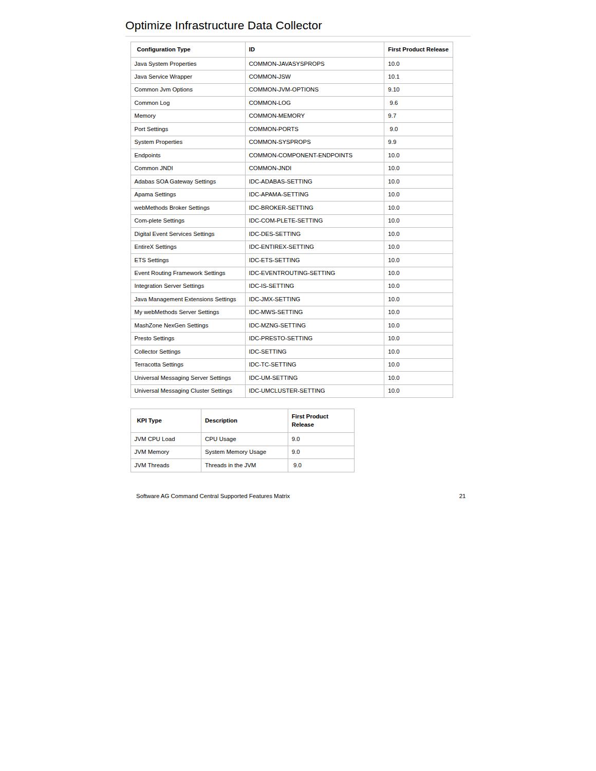Optimize Infrastructure Data Collector
| Configuration Type | ID | First Product Release |
| --- | --- | --- |
| Java System Properties | COMMON-JAVASYSPROPS | 10.0 |
| Java Service Wrapper | COMMON-JSW | 10.1 |
| Common Jvm Options | COMMON-JVM-OPTIONS | 9.10 |
| Common Log | COMMON-LOG | 9.6 |
| Memory | COMMON-MEMORY | 9.7 |
| Port Settings | COMMON-PORTS | 9.0 |
| System Properties | COMMON-SYSPROPS | 9.9 |
| Endpoints | COMMON-COMPONENT-ENDPOINTS | 10.0 |
| Common JNDI | COMMON-JNDI | 10.0 |
| Adabas SOA Gateway Settings | IDC-ADABAS-SETTING | 10.0 |
| Apama Settings | IDC-APAMA-SETTING | 10.0 |
| webMethods Broker Settings | IDC-BROKER-SETTING | 10.0 |
| Com-plete Settings | IDC-COM-PLETE-SETTING | 10.0 |
| Digital Event Services Settings | IDC-DES-SETTING | 10.0 |
| EntireX Settings | IDC-ENTIREX-SETTING | 10.0 |
| ETS Settings | IDC-ETS-SETTING | 10.0 |
| Event Routing Framework Settings | IDC-EVENTROUTING-SETTING | 10.0 |
| Integration Server Settings | IDC-IS-SETTING | 10.0 |
| Java Management Extensions Settings | IDC-JMX-SETTING | 10.0 |
| My webMethods Server Settings | IDC-MWS-SETTING | 10.0 |
| MashZone NexGen Settings | IDC-MZNG-SETTING | 10.0 |
| Presto Settings | IDC-PRESTO-SETTING | 10.0 |
| Collector Settings | IDC-SETTING | 10.0 |
| Terracotta Settings | IDC-TC-SETTING | 10.0 |
| Universal Messaging Server Settings | IDC-UM-SETTING | 10.0 |
| Universal Messaging Cluster Settings | IDC-UMCLUSTER-SETTING | 10.0 |
| KPI Type | Description | First Product Release |
| --- | --- | --- |
| JVM CPU Load | CPU Usage | 9.0 |
| JVM Memory | System Memory Usage | 9.0 |
| JVM Threads | Threads in the JVM | 9.0 |
Software AG Command Central Supported Features Matrix
21